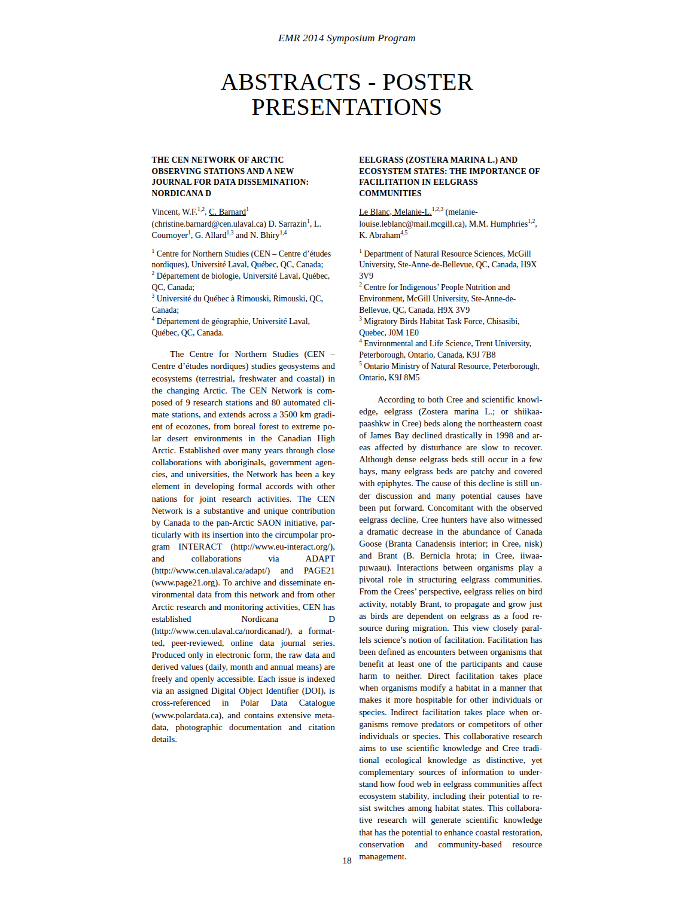EMR 2014 Symposium Program
ABSTRACTS - POSTER PRESENTATIONS
The CEN network of Arctic observing stations and a new journal for data dissemination: Nordicana D
Vincent, W.F.1,2, C. Barnard1 (christine.barnard@cen.ulaval.ca) D. Sarrazin1, L. Cournoyer1, G. Allard1,3 and N. Bhiry1,4
1 Centre for Northern Studies (CEN – Centre d’études nordiques), Université Laval, Québec, QC, Canada;
2 Département de biologie, Université Laval, Québec, QC, Canada;
3 Université du Québec à Rimouski, Rimouski, QC, Canada;
4 Département de géographie, Université Laval, Québec, QC, Canada.
The Centre for Northern Studies (CEN – Centre d’études nordiques) studies geosystems and ecosystems (terrestrial, freshwater and coastal) in the changing Arctic. The CEN Network is composed of 9 research stations and 80 automated climate stations, and extends across a 3500 km gradient of ecozones, from boreal forest to extreme polar desert environments in the Canadian High Arctic. Established over many years through close collaborations with aboriginals, government agencies, and universities, the Network has been a key element in developing formal accords with other nations for joint research activities. The CEN Network is a substantive and unique contribution by Canada to the pan-Arctic SAON initiative, particularly with its insertion into the circumpolar program INTERACT (http://www.eu-interact.org/), and collaborations via ADAPT (http://www.cen.ulaval.ca/adapt/) and PAGE21 (www.page21.org). To archive and disseminate environmental data from this network and from other Arctic research and monitoring activities, CEN has established Nordicana D (http://www.cen.ulaval.ca/nordicanad/), a formatted, peer-reviewed, online data journal series. Produced only in electronic form, the raw data and derived values (daily, month and annual means) are freely and openly accessible. Each issue is indexed via an assigned Digital Object Identifier (DOI), is cross-referenced in Polar Data Catalogue (www.polardata.ca), and contains extensive metadata, photographic documentation and citation details.
Eelgrass (Zostera marina L.) and ecosystem states: the importance of facilitation in eelgrass communities
Le Blanc, Melanie-L.1,2,3 (melanie-louise.leblanc@mail.mcgill.ca), M.M. Humphries1,2, K. Abraham4,5
1 Department of Natural Resource Sciences, McGill University, Ste-Anne-de-Bellevue, QC, Canada, H9X 3V9
2 Centre for Indigenous’ People Nutrition and Environment, McGill University, Ste-Anne-de-Bellevue, QC, Canada, H9X 3V9
3 Migratory Birds Habitat Task Force, Chisasibi, Quebec, J0M 1E0
4 Environmental and Life Science, Trent University, Peterborough, Ontario, Canada, K9J 7B8
5 Ontario Ministry of Natural Resource, Peterborough, Ontario, K9J 8M5
According to both Cree and scientific knowledge, eelgrass (Zostera marina L.; or shiikaapaashkw in Cree) beds along the northeastern coast of James Bay declined drastically in 1998 and areas affected by disturbance are slow to recover. Although dense eelgrass beds still occur in a few bays, many eelgrass beds are patchy and covered with epiphytes. The cause of this decline is still under discussion and many potential causes have been put forward. Concomitant with the observed eelgrass decline, Cree hunters have also witnessed a dramatic decrease in the abundance of Canada Goose (Branta Canadensis interior; in Cree, nisk) and Brant (B. Bernicla hrota; in Cree, iiwaapuwaau). Interactions between organisms play a pivotal role in structuring eelgrass communities. From the Crees’ perspective, eelgrass relies on bird activity, notably Brant, to propagate and grow just as birds are dependent on eelgrass as a food resource during migration. This view closely parallels science’s notion of facilitation. Facilitation has been defined as encounters between organisms that benefit at least one of the participants and cause harm to neither. Direct facilitation takes place when organisms modify a habitat in a manner that makes it more hospitable for other individuals or species. Indirect facilitation takes place when organisms remove predators or competitors of other individuals or species. This collaborative research aims to use scientific knowledge and Cree traditional ecological knowledge as distinctive, yet complementary sources of information to understand how food web in eelgrass communities affect ecosystem stability, including their potential to resist switches among habitat states. This collaborative research will generate scientific knowledge that has the potential to enhance coastal restoration, conservation and community-based resource management.
18